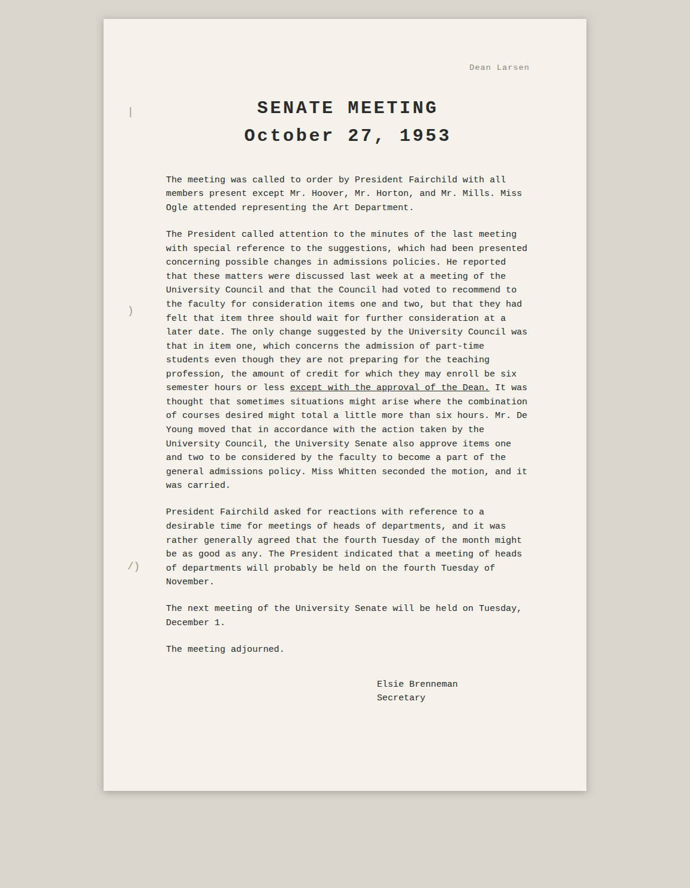| ) /)
Dean Larsen
SENATE MEETING October 27, 1953
The meeting was called to order by President Fairchild with all members present except Mr. Hoover, Mr. Horton, and Mr. Mills. Miss Ogle attended representing the Art Department.
The President called attention to the minutes of the last meeting with special reference to the suggestions, which had been presented concerning possible changes in admissions policies. He reported that these matters were discussed last week at a meeting of the University Council and that the Council had voted to recommend to the faculty for consideration items one and two, but that they had felt that item three should wait for further consideration at a later date. The only change suggested by the University Council was that in item one, which concerns the admission of part-time students even though they are not preparing for the teaching profession, the amount of credit for which they may enroll be six semester hours or less except with the approval of the Dean. It was thought that sometimes situations might arise where the combination of courses desired might total a little more than six hours. Mr. De Young moved that in accordance with the action taken by the University Council, the University Senate also approve items one and two to be considered by the faculty to become a part of the general admissions policy. Miss Whitten seconded the motion, and it was carried.
President Fairchild asked for reactions with reference to a desirable time for meetings of heads of departments, and it was rather generally agreed that the fourth Tuesday of the month might be as good as any. The President indicated that a meeting of heads of departments will probably be held on the fourth Tuesday of November.
The next meeting of the University Senate will be held on Tuesday, December 1.
The meeting adjourned.
Elsie Brenneman Secretary